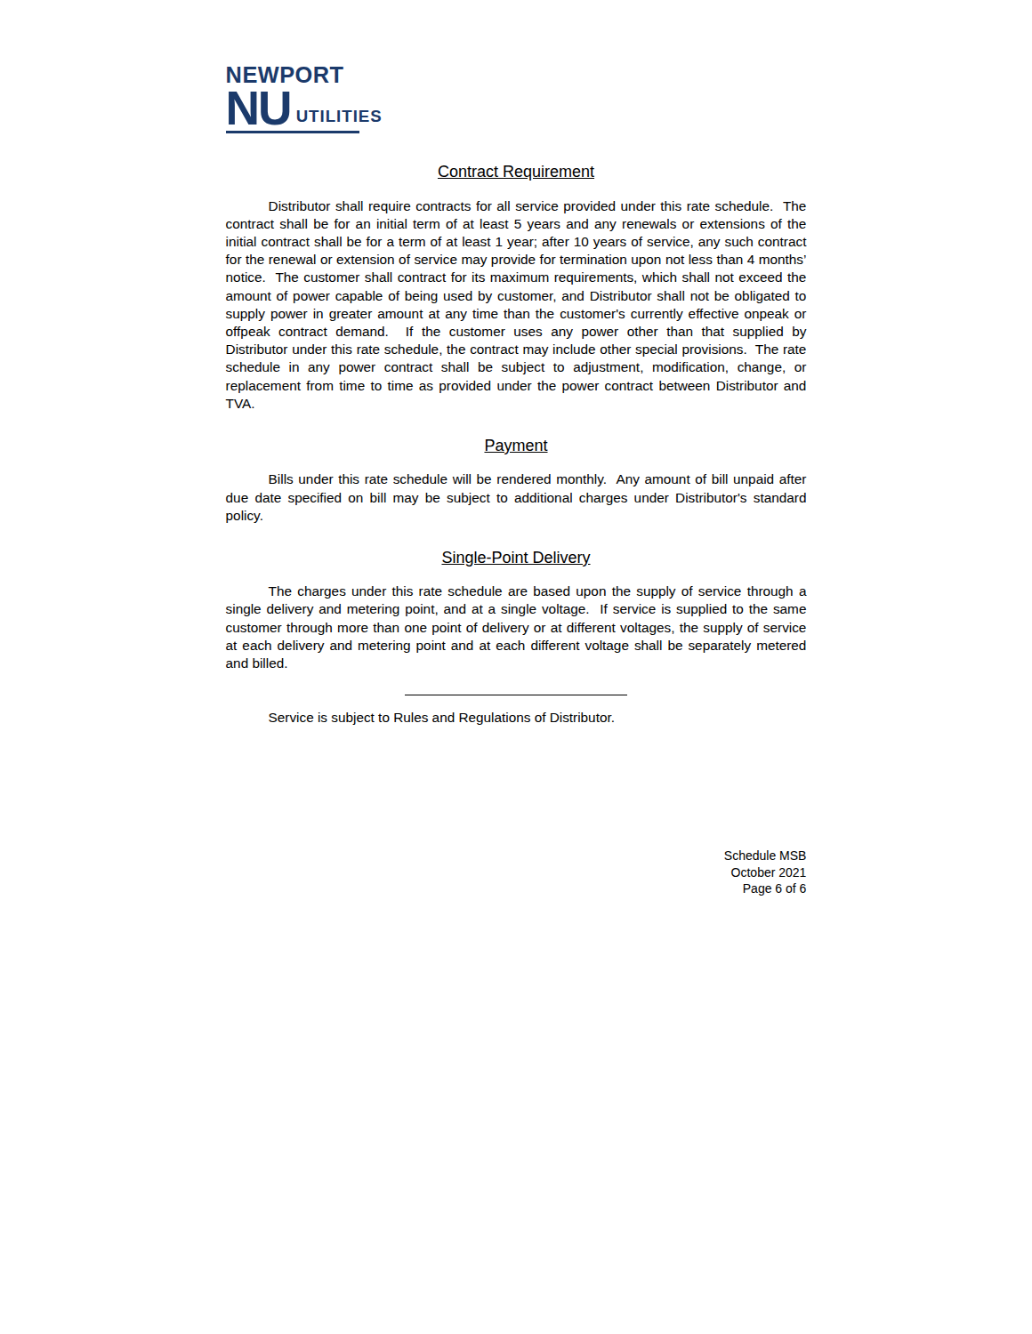NEWPORT
NU UTILITIES
Contract Requirement
Distributor shall require contracts for all service provided under this rate schedule. The contract shall be for an initial term of at least 5 years and any renewals or extensions of the initial contract shall be for a term of at least 1 year; after 10 years of service, any such contract for the renewal or extension of service may provide for termination upon not less than 4 months’ notice. The customer shall contract for its maximum requirements, which shall not exceed the amount of power capable of being used by customer, and Distributor shall not be obligated to supply power in greater amount at any time than the customer's currently effective onpeak or offpeak contract demand. If the customer uses any power other than that supplied by Distributor under this rate schedule, the contract may include other special provisions. The rate schedule in any power contract shall be subject to adjustment, modification, change, or replacement from time to time as provided under the power contract between Distributor and TVA.
Payment
Bills under this rate schedule will be rendered monthly. Any amount of bill unpaid after due date specified on bill may be subject to additional charges under Distributor's standard policy.
Single-Point Delivery
The charges under this rate schedule are based upon the supply of service through a single delivery and metering point, and at a single voltage. If service is supplied to the same customer through more than one point of delivery or at different voltages, the supply of service at each delivery and metering point and at each different voltage shall be separately metered and billed.
Service is subject to Rules and Regulations of Distributor.
Schedule MSB
October 2021
Page 6 of 6